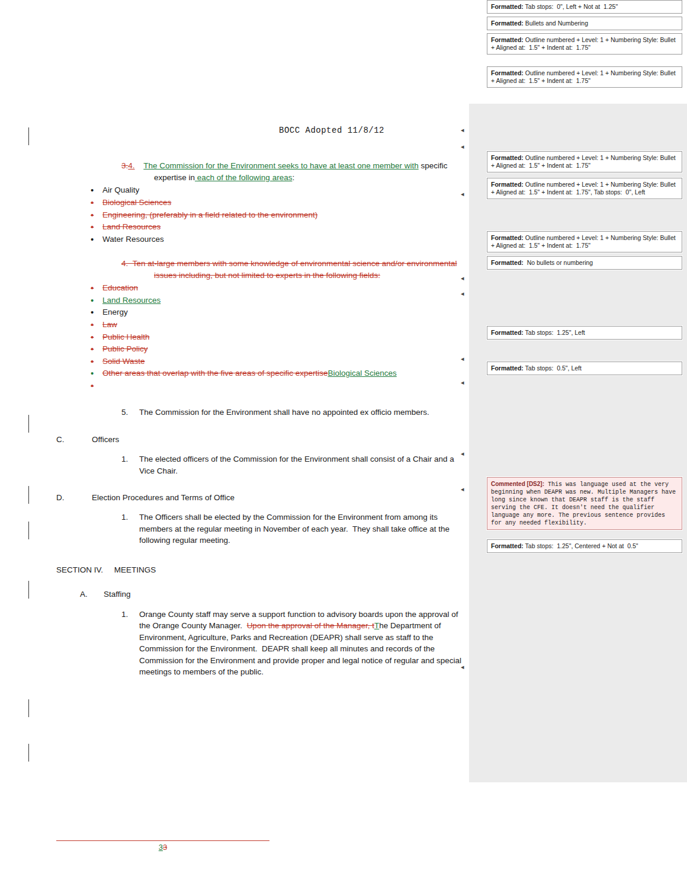BOCC Adopted 11/8/12
3. 4. The Commission for the Environment seeks to have at least one member with specific expertise in each of the following areas:
Air Quality
Biological Sciences
Engineering, (preferably in a field related to the environment)
Land Resources
Water Resources
4. Ten at-large members with some knowledge of environmental science and/or environmental issues including, but not limited to experts in the following fields:
Education
Land Resources
Energy
Law
Public Health
Public Policy
Solid Waste
Other areas that overlap with the five areas of specific expertise Biological Sciences
5. The Commission for the Environment shall have no appointed ex officio members.
C. Officers
1. The elected officers of the Commission for the Environment shall consist of a Chair and a Vice Chair.
D. Election Procedures and Terms of Office
1. The Officers shall be elected by the Commission for the Environment from among its members at the regular meeting in November of each year. They shall take office at the following regular meeting.
SECTION IV. MEETINGS
A. Staffing
1. Orange County staff may serve a support function to advisory boards upon the approval of the Orange County Manager. Upon the approval of the Manager, t The Department of Environment, Agriculture, Parks and Recreation (DEAPR) shall serve as staff to the Commission for the Environment. DEAPR shall keep all minutes and records of the Commission for the Environment and provide proper and legal notice of regular and special meetings to members of the public.
Formatted: Tab stops: 0", Left + Not at 1.25"
Formatted: Bullets and Numbering
Formatted: Outline numbered + Level: 1 + Numbering Style: Bullet + Aligned at: 1.5" + Indent at: 1.75"
Formatted: Outline numbered + Level: 1 + Numbering Style: Bullet + Aligned at: 1.5" + Indent at: 1.75"
Formatted: Outline numbered + Level: 1 + Numbering Style: Bullet + Aligned at: 1.5" + Indent at: 1.75"
Formatted: Outline numbered + Level: 1 + Numbering Style: Bullet + Aligned at: 1.5" + Indent at: 1.75", Tab stops: 0", Left
Formatted: Outline numbered + Level: 1 + Numbering Style: Bullet + Aligned at: 1.5" + Indent at: 1.75"
Formatted: No bullets or numbering
Formatted: Tab stops: 1.25", Left
Formatted: Tab stops: 0.5", Left
Commented [DS2]: This was language used at the very beginning when DEAPR was new. Multiple Managers have long since known that DEAPR staff is the staff serving the CFE. It doesn't need the qualifier language any more. The previous sentence provides for any needed flexibility.
Formatted: Tab stops: 1.25", Centered + Not at 0.5"
◂
◂
◂
◂
◂
◂
◂
◂
◂
◂
33